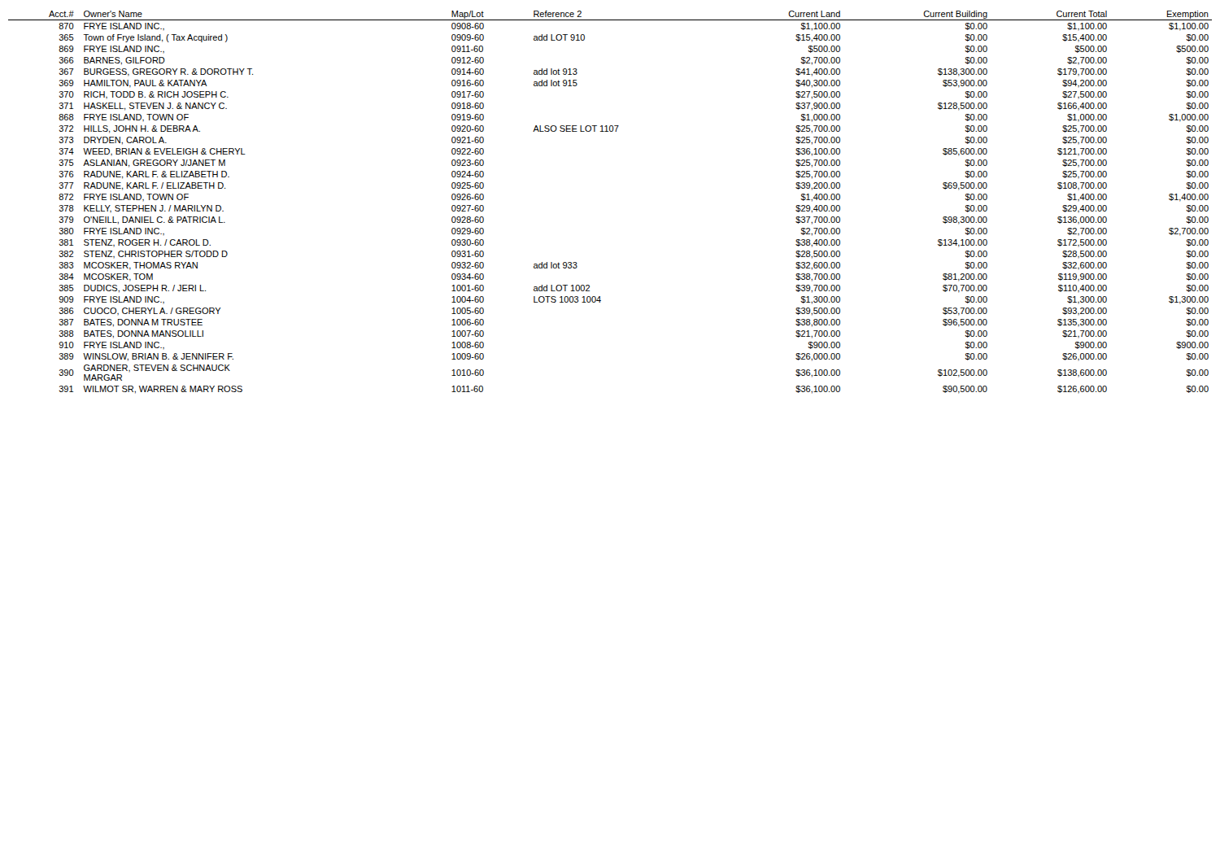| Acct.# | Owner's Name | Map/Lot | Reference 2 | Current Land | Current Building | Current Total | Exemption |
| --- | --- | --- | --- | --- | --- | --- | --- |
| 870 | FRYE ISLAND INC., | 0908-60 | | $1,100.00 | $0.00 | $1,100.00 | $1,100.00 |
| 365 | Town of Frye Island, ( Tax Acquired ) | 0909-60 | add LOT 910 | $15,400.00 | $0.00 | $15,400.00 | $0.00 |
| 869 | FRYE ISLAND INC., | 0911-60 | | $500.00 | $0.00 | $500.00 | $500.00 |
| 366 | BARNES, GILFORD | 0912-60 | | $2,700.00 | $0.00 | $2,700.00 | $0.00 |
| 367 | BURGESS, GREGORY R. & DOROTHY T. | 0914-60 | add lot 913 | $41,400.00 | $138,300.00 | $179,700.00 | $0.00 |
| 369 | HAMILTON, PAUL & KATANYA | 0916-60 | add lot 915 | $40,300.00 | $53,900.00 | $94,200.00 | $0.00 |
| 370 | RICH, TODD B. & RICH JOSEPH C. | 0917-60 | | $27,500.00 | $0.00 | $27,500.00 | $0.00 |
| 371 | HASKELL, STEVEN J. & NANCY C. | 0918-60 | | $37,900.00 | $128,500.00 | $166,400.00 | $0.00 |
| 868 | FRYE ISLAND, TOWN OF | 0919-60 | | $1,000.00 | $0.00 | $1,000.00 | $1,000.00 |
| 372 | HILLS, JOHN H. & DEBRA A. | 0920-60 | ALSO SEE LOT 1107 | $25,700.00 | $0.00 | $25,700.00 | $0.00 |
| 373 | DRYDEN, CAROL A. | 0921-60 | | $25,700.00 | $0.00 | $25,700.00 | $0.00 |
| 374 | WEED, BRIAN & EVELEIGH & CHERYL | 0922-60 | | $36,100.00 | $85,600.00 | $121,700.00 | $0.00 |
| 375 | ASLANIAN, GREGORY J/JANET M | 0923-60 | | $25,700.00 | $0.00 | $25,700.00 | $0.00 |
| 376 | RADUNE, KARL F. & ELIZABETH D. | 0924-60 | | $25,700.00 | $0.00 | $25,700.00 | $0.00 |
| 377 | RADUNE, KARL F. / ELIZABETH D. | 0925-60 | | $39,200.00 | $69,500.00 | $108,700.00 | $0.00 |
| 872 | FRYE ISLAND, TOWN OF | 0926-60 | | $1,400.00 | $0.00 | $1,400.00 | $1,400.00 |
| 378 | KELLY, STEPHEN J. / MARILYN D. | 0927-60 | | $29,400.00 | $0.00 | $29,400.00 | $0.00 |
| 379 | O'NEILL, DANIEL C. & PATRICIA L. | 0928-60 | | $37,700.00 | $98,300.00 | $136,000.00 | $0.00 |
| 380 | FRYE ISLAND INC., | 0929-60 | | $2,700.00 | $0.00 | $2,700.00 | $2,700.00 |
| 381 | STENZ, ROGER H. / CAROL D. | 0930-60 | | $38,400.00 | $134,100.00 | $172,500.00 | $0.00 |
| 382 | STENZ, CHRISTOPHER S/TODD D | 0931-60 | | $28,500.00 | $0.00 | $28,500.00 | $0.00 |
| 383 | MCOSKER, THOMAS RYAN | 0932-60 | add lot 933 | $32,600.00 | $0.00 | $32,600.00 | $0.00 |
| 384 | MCOSKER, TOM | 0934-60 | | $38,700.00 | $81,200.00 | $119,900.00 | $0.00 |
| 385 | DUDICS, JOSEPH R. / JERI L. | 1001-60 | add LOT 1002 | $39,700.00 | $70,700.00 | $110,400.00 | $0.00 |
| 909 | FRYE ISLAND INC., | 1004-60 | LOTS 1003 1004 | $1,300.00 | $0.00 | $1,300.00 | $1,300.00 |
| 386 | CUOCO, CHERYL A. / GREGORY | 1005-60 | | $39,500.00 | $53,700.00 | $93,200.00 | $0.00 |
| 387 | BATES, DONNA M TRUSTEE | 1006-60 | | $38,800.00 | $96,500.00 | $135,300.00 | $0.00 |
| 388 | BATES, DONNA MANSOLILLI | 1007-60 | | $21,700.00 | $0.00 | $21,700.00 | $0.00 |
| 910 | FRYE ISLAND INC., | 1008-60 | | $900.00 | $0.00 | $900.00 | $900.00 |
| 389 | WINSLOW, BRIAN B. & JENNIFER F. | 1009-60 | | $26,000.00 | $0.00 | $26,000.00 | $0.00 |
| 390 | GARDNER, STEVEN & SCHNAUCK MARGAR | 1010-60 | | $36,100.00 | $102,500.00 | $138,600.00 | $0.00 |
| 391 | WILMOT SR, WARREN & MARY ROSS | 1011-60 | | $36,100.00 | $90,500.00 | $126,600.00 | $0.00 |